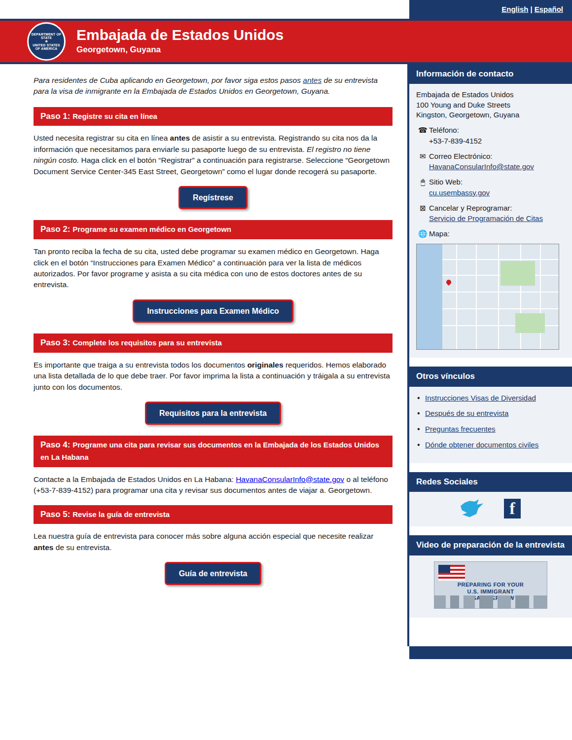English|Español
DEPARTMENT OF STATE
★
UNITED STATES
OF AMERICA
Embajada de Estados Unidos
Georgetown, Guyana
Para residentes de Cuba aplicando en Georgetown, por favor siga estos pasos antes de su entrevista para la visa de inmigrante en la Embajada de Estados Unidos en Georgetown, Guyana.
Paso 1: Registre su cita en línea
Usted necesita registrar su cita en línea antes de asistir a su entrevista. Registrando su cita nos da la información que necesitamos para enviarle su pasaporte luego de su entrevista. El registro no tiene ningún costo. Haga click en el botón “Registrar” a continuación para registrarse. Seleccione “Georgetown Document Service Center-345 East Street, Georgetown” como el lugar donde recogerá su pasaporte.
Regístrese
Paso 2: Programe su examen médico en Georgetown
Tan pronto reciba la fecha de su cita, usted debe programar su examen médico en Georgetown. Haga click en el botón “Instrucciones para Examen Médico” a continuación para ver la lista de médicos autorizados. Por favor programe y asista a su cita médica con uno de estos doctores antes de su entrevista.
Instrucciones para Examen Médico
Paso 3: Complete los requisitos para su entrevista
Es importante que traiga a su entrevista todos los documentos originales requeridos. Hemos elaborado una lista detallada de lo que debe traer. Por favor imprima la lista a continuación y tráigala a su entrevista junto con los documentos.
Requisitos para la entrevista
Paso 4: Programe una cita para revisar sus documentos en la Embajada de los Estados Unidos en La Habana
Contacte a la Embajada de Estados Unidos en La Habana: HavanaConsularInfo@state.gov o al teléfono (+53-7-839-4152) para programar una cita y revisar sus documentos antes de viajar a. Georgetown.
Paso 5: Revise la guía de entrevista
Lea nuestra guía de entrevista para conocer más sobre alguna acción especial que necesite realizar antes de su entrevista.
Guía de entrevista
Información de contacto
Embajada de Estados Unidos
100 Young and Duke Streets
Kingston, Georgetown, Guyana
☎
Teléfono:
+53-7-839-4152
✉
Correo Electrónico:
HavanaConsularInfo@state.gov
🖱
Sitio Web:
cu.usembassy.gov
⊠
Cancelar y Reprogramar:
Servicio de Programación de Citas
🌐
Mapa:
Otros vínculos
Instrucciones Visas de Diversidad
Después de su entrevista
Preguntas frecuentes
Dónde obtener documentos civiles
Redes Sociales
Video de preparación de la entrevista
PREPARING FOR YOUR
U.S. IMMIGRANT
VISA INTERVIEW